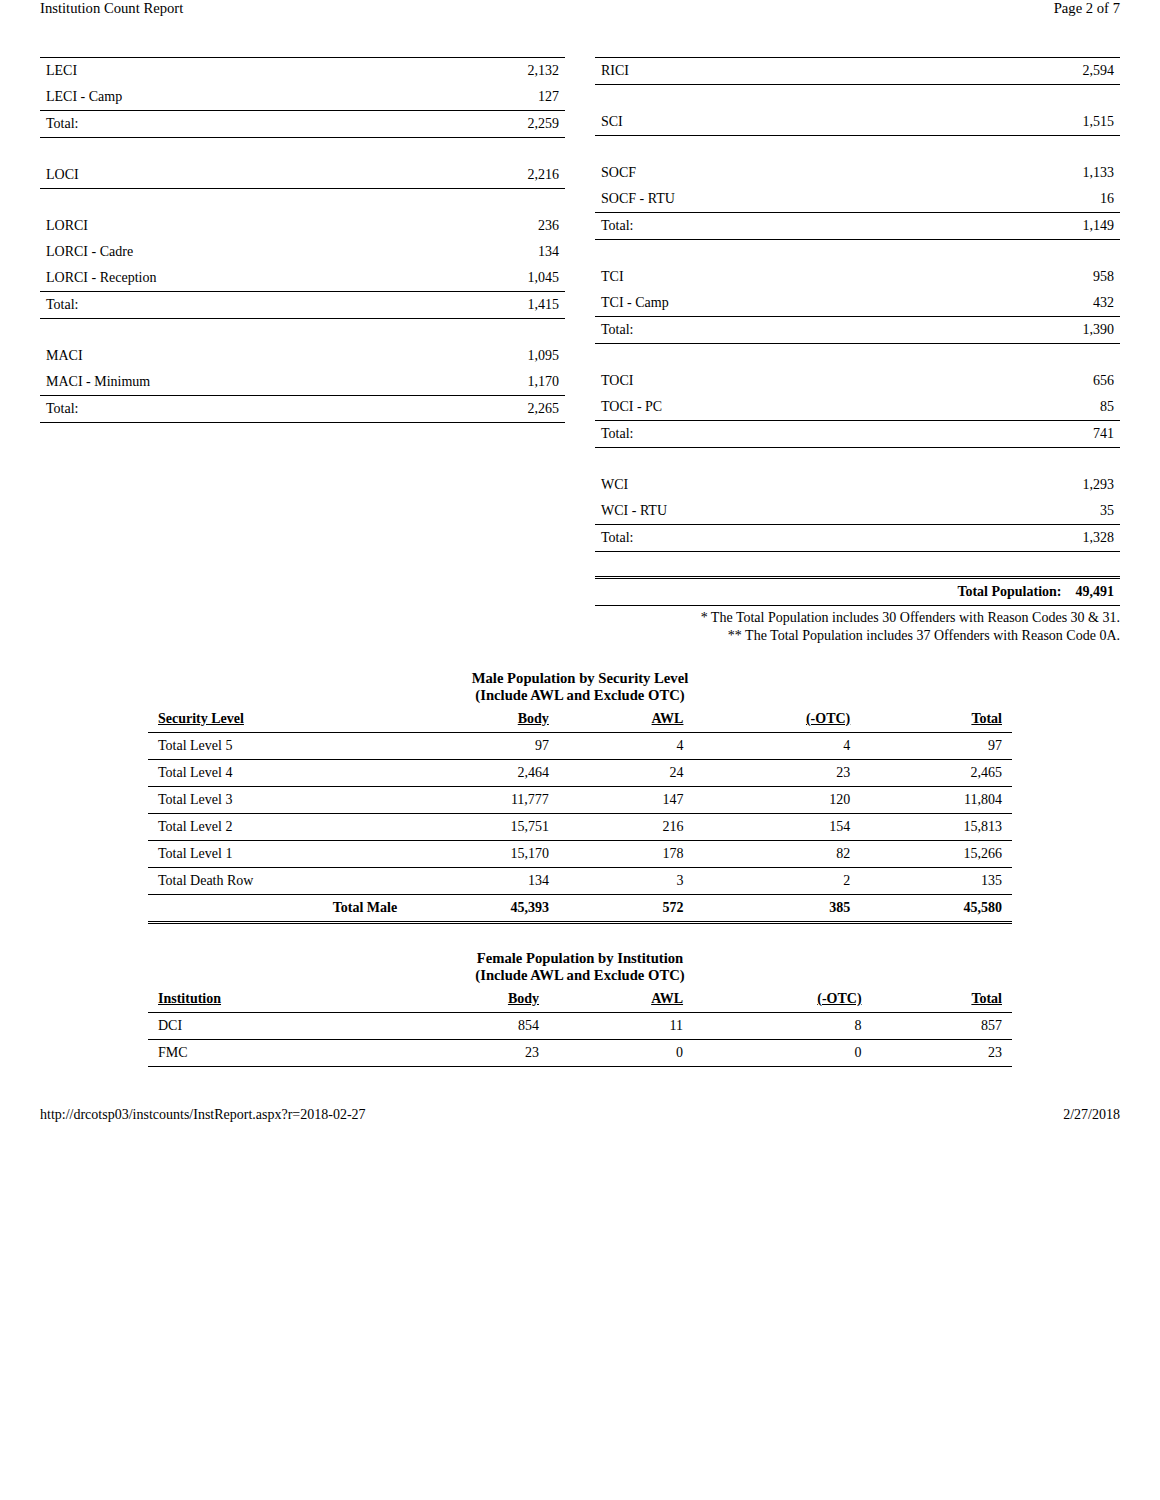Institution Count Report
Page 2 of 7
| LECI | 2,132 |
| LECI - Camp | 127 |
| Total: | 2,259 |
| LOCI | 2,216 |
| LORCI | 236 |
| LORCI - Cadre | 134 |
| LORCI - Reception | 1,045 |
| Total: | 1,415 |
| MACI | 1,095 |
| MACI - Minimum | 1,170 |
| Total: | 2,265 |
| RICI | 2,594 |
| SCI | 1,515 |
| SOCF | 1,133 |
| SOCF - RTU | 16 |
| Total: | 1,149 |
| TCI | 958 |
| TCI - Camp | 432 |
| Total: | 1,390 |
| TOCI | 656 |
| TOCI - PC | 85 |
| Total: | 741 |
| WCI | 1,293 |
| WCI - RTU | 35 |
| Total: | 1,328 |
| Total Population: 49,491 |
* The Total Population includes 30 Offenders with Reason Codes 30 & 31.
** The Total Population includes 37 Offenders with Reason Code 0A.
Male Population by Security Level(Include AWL and Exclude OTC)
| Security Level | Body | AWL | (-OTC) | Total |
| --- | --- | --- | --- | --- |
| Total Level 5 | 97 | 4 | 4 | 97 |
| Total Level 4 | 2,464 | 24 | 23 | 2,465 |
| Total Level 3 | 11,777 | 147 | 120 | 11,804 |
| Total Level 2 | 15,751 | 216 | 154 | 15,813 |
| Total Level 1 | 15,170 | 178 | 82 | 15,266 |
| Total Death Row | 134 | 3 | 2 | 135 |
| Total Male | 45,393 | 572 | 385 | 45,580 |
Female Population by Institution(Include AWL and Exclude OTC)
| Institution | Body | AWL | (-OTC) | Total |
| --- | --- | --- | --- | --- |
| DCI | 854 | 11 | 8 | 857 |
| FMC | 23 | 0 | 0 | 23 |
http://drcotsp03/instcounts/InstReport.aspx?r=2018-02-27
2/27/2018